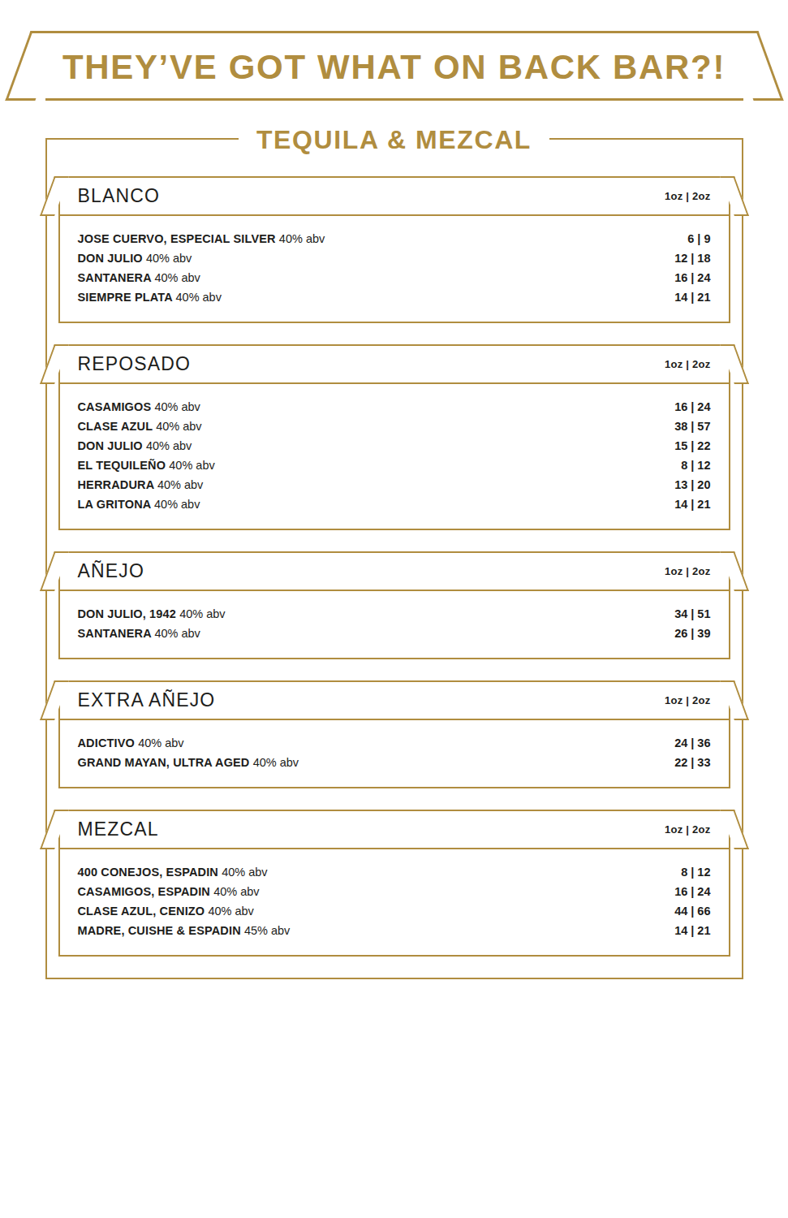They’ve Got What On Back Bar?!
Tequila & Mezcal
Blanco
1oz | 2oz
| Jose Cuervo, Especial Silver 40% abv | 6 / 9 |
| Don Julio 40% abv | 12 / 18 |
| Santanera 40% abv | 16 / 24 |
| Siempre Plata 40% abv | 14 / 21 |
Reposado
1oz | 2oz
| Casamigos 40% abv | 16 / 24 |
| Clase Azul 40% abv | 38 / 57 |
| Don Julio 40% abv | 15 / 22 |
| El Tequileño 40% abv | 8 / 12 |
| Herradura 40% abv | 13 / 20 |
| La Gritona 40% abv | 14 / 21 |
Añejo
1oz | 2oz
| Don Julio, 1942 40% abv | 34 / 51 |
| Santanera 40% abv | 26 / 39 |
Extra Añejo
1oz | 2oz
| Adictivo 40% abv | 24 / 36 |
| Grand Mayan, Ultra Aged 40% abv | 22 / 33 |
Mezcal
1oz | 2oz
| 400 Conejos, Espadin 40% abv | 8 / 12 |
| Casamigos, Espadin 40% abv | 16 / 24 |
| Clase Azul, Cenizo 40% abv | 44 / 66 |
| Madre, Cuishe & Espadin 45% abv | 14 / 21 |